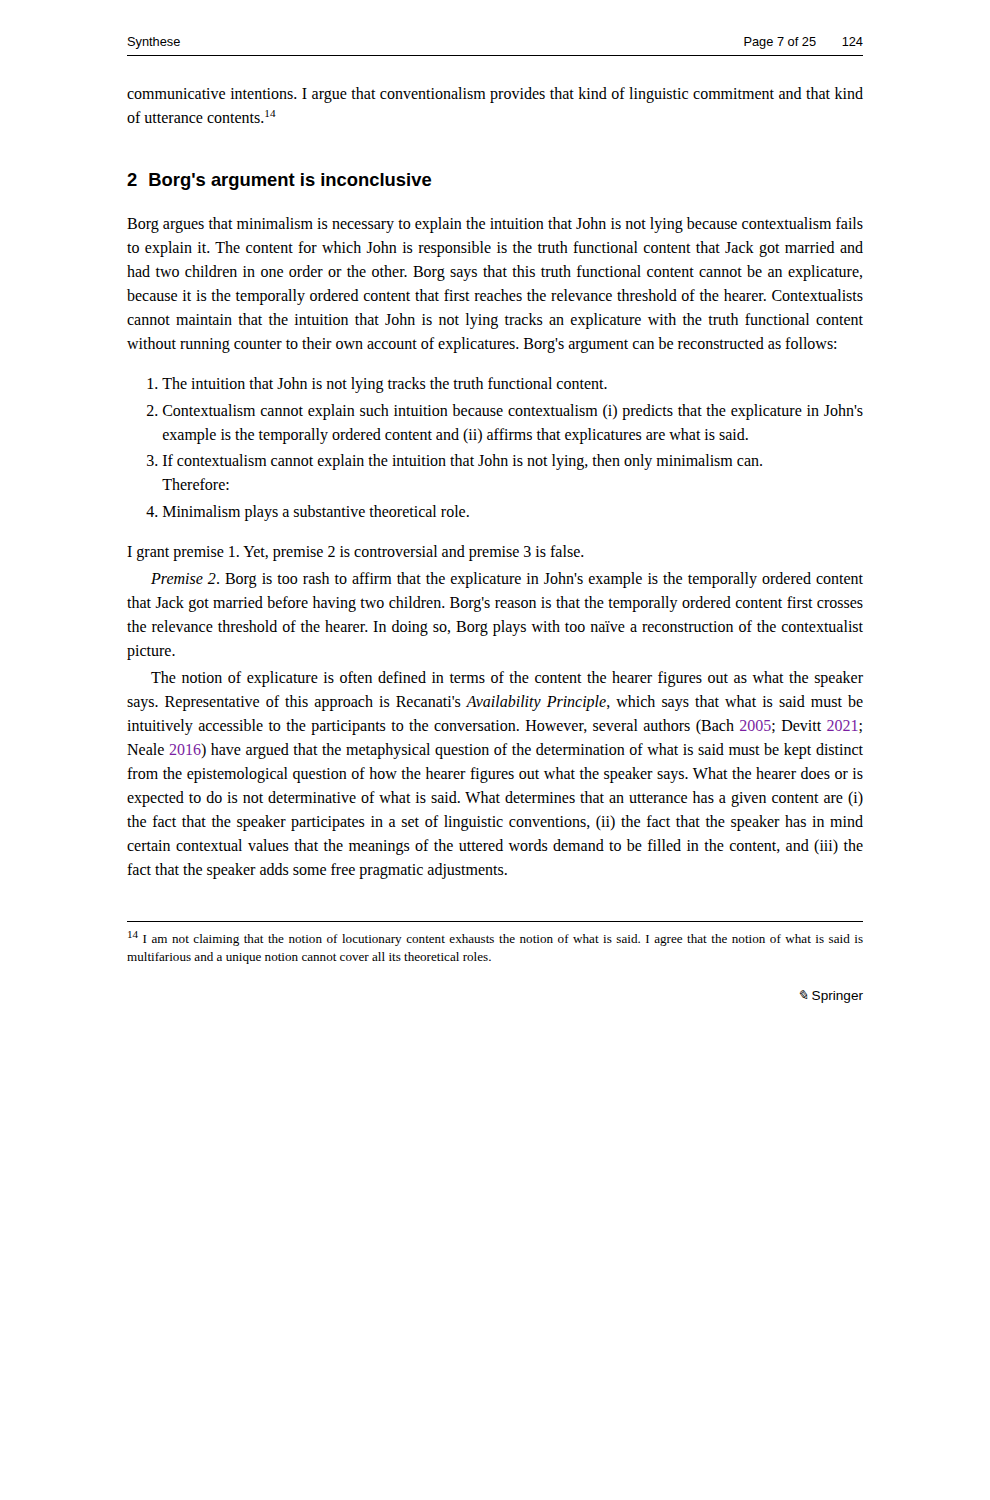Synthese Page 7 of 25124
communicative intentions. I argue that conventionalism provides that kind of linguistic commitment and that kind of utterance contents.14
2 Borg's argument is inconclusive
Borg argues that minimalism is necessary to explain the intuition that John is not lying because contextualism fails to explain it. The content for which John is responsible is the truth functional content that Jack got married and had two children in one order or the other. Borg says that this truth functional content cannot be an explicature, because it is the temporally ordered content that first reaches the relevance threshold of the hearer. Contextualists cannot maintain that the intuition that John is not lying tracks an explicature with the truth functional content without running counter to their own account of explicatures. Borg's argument can be reconstructed as follows:
The intuition that John is not lying tracks the truth functional content.
Contextualism cannot explain such intuition because contextualism (i) predicts that the explicature in John's example is the temporally ordered content and (ii) affirms that explicatures are what is said.
If contextualism cannot explain the intuition that John is not lying, then only minimalism can.
Therefore:
Minimalism plays a substantive theoretical role.
I grant premise 1. Yet, premise 2 is controversial and premise 3 is false.
Premise 2. Borg is too rash to affirm that the explicature in John's example is the temporally ordered content that Jack got married before having two children. Borg's reason is that the temporally ordered content first crosses the relevance threshold of the hearer. In doing so, Borg plays with too naïve a reconstruction of the contextualist picture.
The notion of explicature is often defined in terms of the content the hearer figures out as what the speaker says. Representative of this approach is Recanati's Availability Principle, which says that what is said must be intuitively accessible to the participants to the conversation. However, several authors (Bach 2005; Devitt 2021; Neale 2016) have argued that the metaphysical question of the determination of what is said must be kept distinct from the epistemological question of how the hearer figures out what the speaker says. What the hearer does or is expected to do is not determinative of what is said. What determines that an utterance has a given content are (i) the fact that the speaker participates in a set of linguistic conventions, (ii) the fact that the speaker has in mind certain contextual values that the meanings of the uttered words demand to be filled in the content, and (iii) the fact that the speaker adds some free pragmatic adjustments.
14I am not claiming that the notion of locutionary content exhausts the notion of what is said. I agree that the notion of what is said is multifarious and a unique notion cannot cover all its theoretical roles.
✎Springer